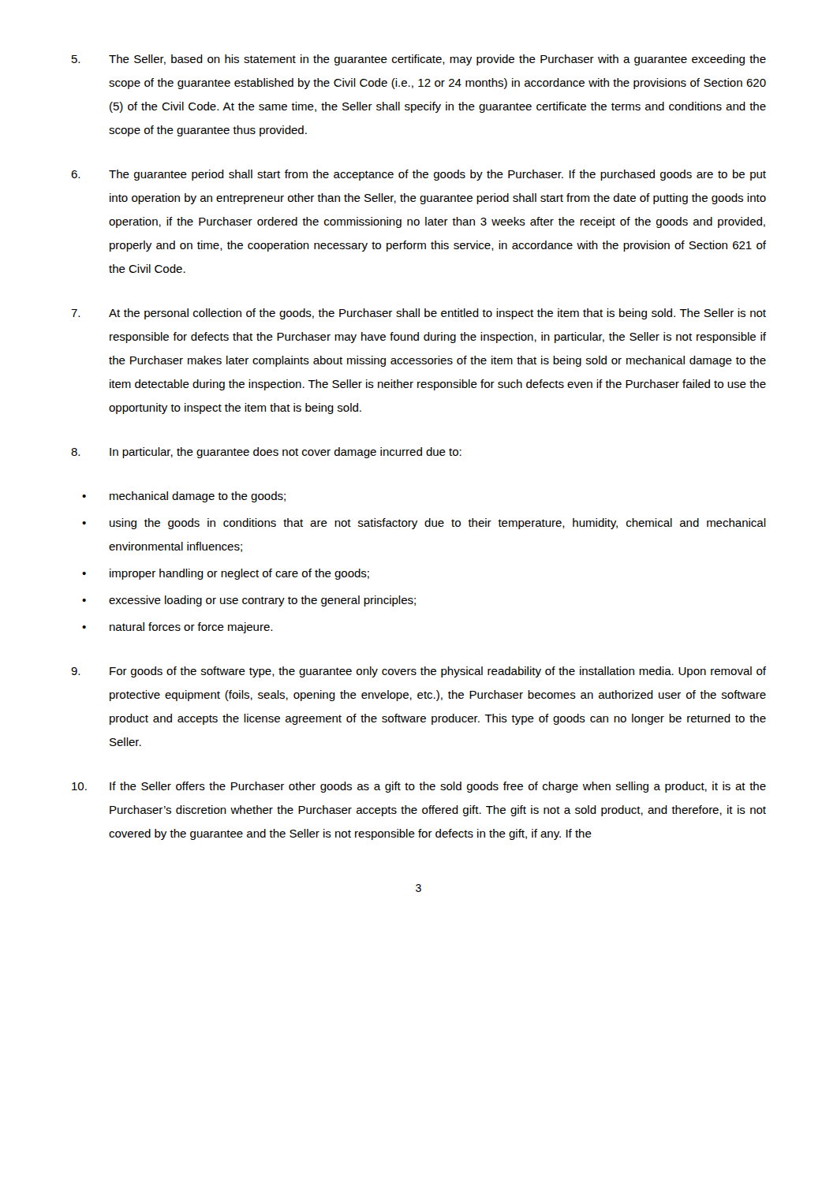5. The Seller, based on his statement in the guarantee certificate, may provide the Purchaser with a guarantee exceeding the scope of the guarantee established by the Civil Code (i.e., 12 or 24 months) in accordance with the provisions of Section 620 (5) of the Civil Code. At the same time, the Seller shall specify in the guarantee certificate the terms and conditions and the scope of the guarantee thus provided.
6. The guarantee period shall start from the acceptance of the goods by the Purchaser. If the purchased goods are to be put into operation by an entrepreneur other than the Seller, the guarantee period shall start from the date of putting the goods into operation, if the Purchaser ordered the commissioning no later than 3 weeks after the receipt of the goods and provided, properly and on time, the cooperation necessary to perform this service, in accordance with the provision of Section 621 of the Civil Code.
7. At the personal collection of the goods, the Purchaser shall be entitled to inspect the item that is being sold. The Seller is not responsible for defects that the Purchaser may have found during the inspection, in particular, the Seller is not responsible if the Purchaser makes later complaints about missing accessories of the item that is being sold or mechanical damage to the item detectable during the inspection. The Seller is neither responsible for such defects even if the Purchaser failed to use the opportunity to inspect the item that is being sold.
8. In particular, the guarantee does not cover damage incurred due to:
mechanical damage to the goods;
using the goods in conditions that are not satisfactory due to their temperature, humidity, chemical and mechanical environmental influences;
improper handling or neglect of care of the goods;
excessive loading or use contrary to the general principles;
natural forces or force majeure.
9. For goods of the software type, the guarantee only covers the physical readability of the installation media. Upon removal of protective equipment (foils, seals, opening the envelope, etc.), the Purchaser becomes an authorized user of the software product and accepts the license agreement of the software producer. This type of goods can no longer be returned to the Seller.
10. If the Seller offers the Purchaser other goods as a gift to the sold goods free of charge when selling a product, it is at the Purchaser’s discretion whether the Purchaser accepts the offered gift. The gift is not a sold product, and therefore, it is not covered by the guarantee and the Seller is not responsible for defects in the gift, if any. If the
3